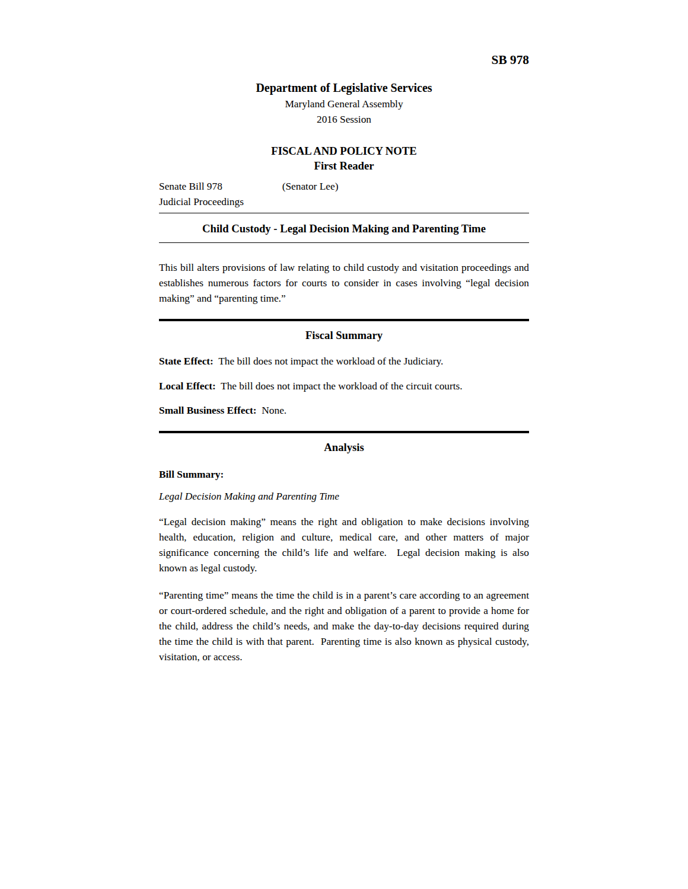SB 978
Department of Legislative Services
Maryland General Assembly
2016 Session
FISCAL AND POLICY NOTE
First Reader
Senate Bill 978 (Senator Lee)
Judicial Proceedings
Child Custody - Legal Decision Making and Parenting Time
This bill alters provisions of law relating to child custody and visitation proceedings and establishes numerous factors for courts to consider in cases involving “legal decision making” and “parenting time.”
Fiscal Summary
State Effect: The bill does not impact the workload of the Judiciary.
Local Effect: The bill does not impact the workload of the circuit courts.
Small Business Effect: None.
Analysis
Bill Summary:
Legal Decision Making and Parenting Time
“Legal decision making” means the right and obligation to make decisions involving health, education, religion and culture, medical care, and other matters of major significance concerning the child’s life and welfare. Legal decision making is also known as legal custody.
“Parenting time” means the time the child is in a parent’s care according to an agreement or court-ordered schedule, and the right and obligation of a parent to provide a home for the child, address the child’s needs, and make the day-to-day decisions required during the time the child is with that parent. Parenting time is also known as physical custody, visitation, or access.